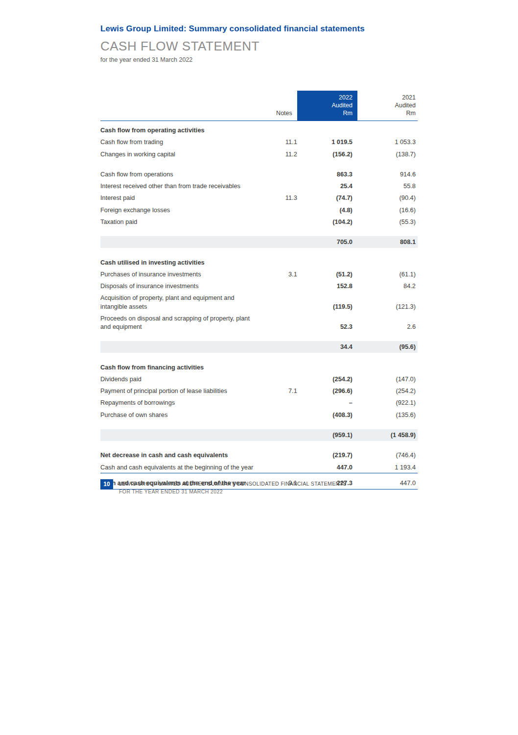Lewis Group Limited: Summary consolidated financial statements
Cash Flow Statement
for the year ended 31 March 2022
| | Notes | 2022 Audited Rm | 2021 Audited Rm |
| --- | --- | --- | --- |
| Cash flow from operating activities | | | |
| Cash flow from trading | 11.1 | 1 019.5 | 1 053.3 |
| Changes in working capital | 11.2 | (156.2) | (138.7) |
| Cash flow from operations | | 863.3 | 914.6 |
| Interest received other than from trade receivables | | 25.4 | 55.8 |
| Interest paid | 11.3 | (74.7) | (90.4) |
| Foreign exchange losses | | (4.8) | (16.6) |
| Taxation paid | | (104.2) | (55.3) |
| | | 705.0 | 808.1 |
| Cash utilised in investing activities | | | |
| Purchases of insurance investments | 3.1 | (51.2) | (61.1) |
| Disposals of insurance investments | | 152.8 | 84.2 |
| Acquisition of property, plant and equipment and intangible assets | | (119.5) | (121.3) |
| Proceeds on disposal and scrapping of property, plant and equipment | | 52.3 | 2.6 |
| | | 34.4 | (95.6) |
| Cash flow from financing activities | | | |
| Dividends paid | | (254.2) | (147.0) |
| Payment of principal portion of lease liabilities | 7.1 | (296.6) | (254.2) |
| Repayments of borrowings | | – | (922.1) |
| Purchase of own shares | | (408.3) | (135.6) |
| | | (959.1) | (1 458.9) |
| Net decrease in cash and cash equivalents | | (219.7) | (746.4) |
| Cash and cash equivalents at the beginning of the year | | 447.0 | 1 193.4 |
| Cash and cash equivalents at the end of the year | 9.1 | 227.3 | 447.0 |
10
Lewis Group Limited Audited Summary Consolidated Financial Statements
for the year ended 31 March 2022